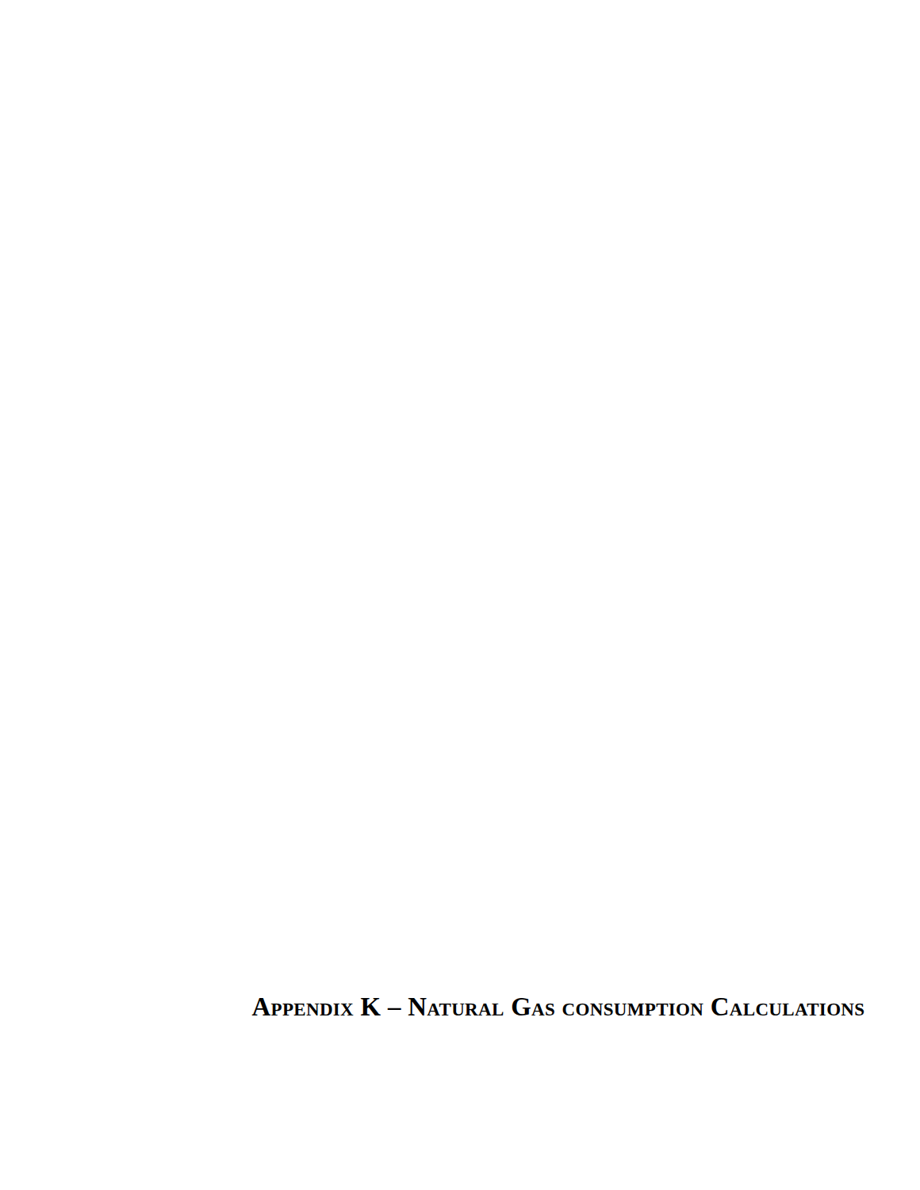Appendix K – Natural Gas consumption Calculations